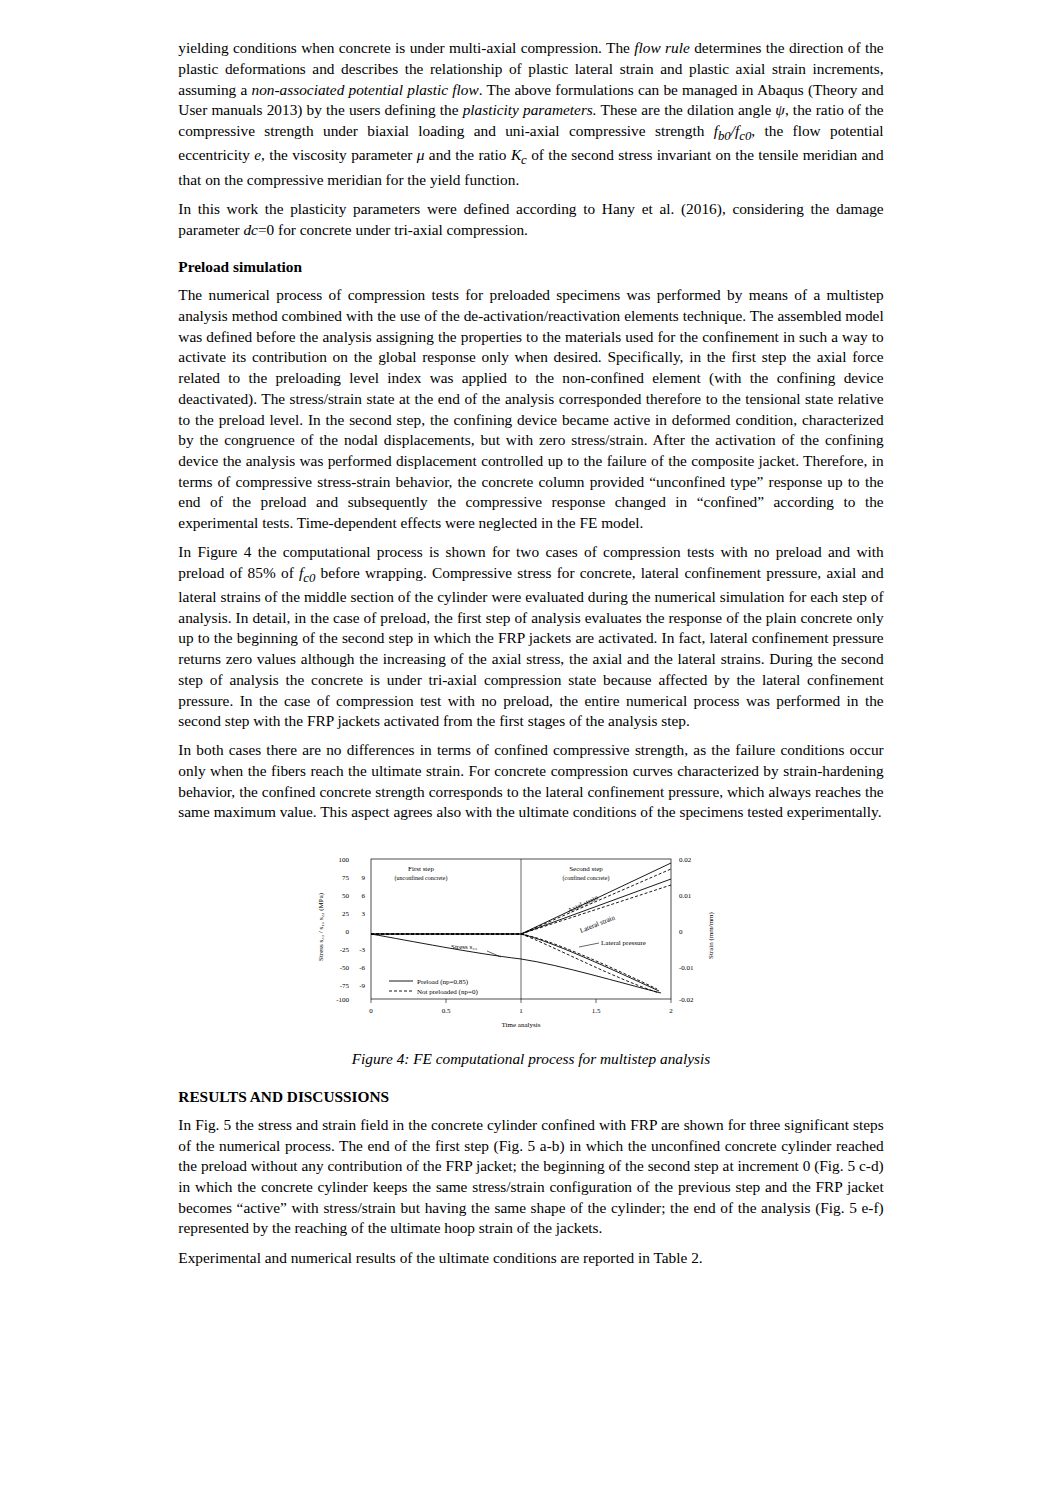yielding conditions when concrete is under multi-axial compression. The flow rule determines the direction of the plastic deformations and describes the relationship of plastic lateral strain and plastic axial strain increments, assuming a non-associated potential plastic flow. The above formulations can be managed in Abaqus (Theory and User manuals 2013) by the users defining the plasticity parameters. These are the dilation angle ψ, the ratio of the compressive strength under biaxial loading and uni-axial compressive strength fb0/fc0, the flow potential eccentricity e, the viscosity parameter μ and the ratio Kc of the second stress invariant on the tensile meridian and that on the compressive meridian for the yield function.
In this work the plasticity parameters were defined according to Hany et al. (2016), considering the damage parameter dc=0 for concrete under tri-axial compression.
Preload simulation
The numerical process of compression tests for preloaded specimens was performed by means of a multistep analysis method combined with the use of the de-activation/reactivation elements technique. The assembled model was defined before the analysis assigning the properties to the materials used for the confinement in such a way to activate its contribution on the global response only when desired. Specifically, in the first step the axial force related to the preloading level index was applied to the non-confined element (with the confining device deactivated). The stress/strain state at the end of the analysis corresponded therefore to the tensional state relative to the preload level. In the second step, the confining device became active in deformed condition, characterized by the congruence of the nodal displacements, but with zero stress/strain. After the activation of the confining device the analysis was performed displacement controlled up to the failure of the composite jacket. Therefore, in terms of compressive stress-strain behavior, the concrete column provided “unconfined type” response up to the end of the preload and subsequently the compressive response changed in “confined” according to the experimental tests. Time-dependent effects were neglected in the FE model.
In Figure 4 the computational process is shown for two cases of compression tests with no preload and with preload of 85% of fc0 before wrapping. Compressive stress for concrete, lateral confinement pressure, axial and lateral strains of the middle section of the cylinder were evaluated during the numerical simulation for each step of analysis. In detail, in the case of preload, the first step of analysis evaluates the response of the plain concrete only up to the beginning of the second step in which the FRP jackets are activated. In fact, lateral confinement pressure returns zero values although the increasing of the axial stress, the axial and the lateral strains. During the second step of analysis the concrete is under tri-axial compression state because affected by the lateral confinement pressure. In the case of compression test with no preload, the entire numerical process was performed in the second step with the FRP jackets activated from the first stages of the analysis step.
In both cases there are no differences in terms of confined compressive strength, as the failure conditions occur only when the fibers reach the ultimate strain. For concrete compression curves characterized by strain-hardening behavior, the confined concrete strength corresponds to the lateral confinement pressure, which always reaches the same maximum value. This aspect agrees also with the ultimate conditions of the specimens tested experimentally.
100 75 50 25 0 -25 -50 -75 -100 9 6 3 -3 -6 -9 Stress s₃₃ / s₁₁ s₂₂ (MPa) 0.02 0.01 0 -0.01 -0.02 Strain (mm/mm) 0 0.5 1 1.5 2 Time analysis First step (unconfined concrete) Second step (confined concrete) Axial strain Lateral strain Stress s₃₃ Lateral pressure Preload (np=0.85) Not preloaded (np=0)
Figure 4: FE computational process for multistep analysis
Results and discussions
In Fig. 5 the stress and strain field in the concrete cylinder confined with FRP are shown for three significant steps of the numerical process. The end of the first step (Fig. 5 a-b) in which the unconfined concrete cylinder reached the preload without any contribution of the FRP jacket; the beginning of the second step at increment 0 (Fig. 5 c-d) in which the concrete cylinder keeps the same stress/strain configuration of the previous step and the FRP jacket becomes “active” with stress/strain but having the same shape of the cylinder; the end of the analysis (Fig. 5 e-f) represented by the reaching of the ultimate hoop strain of the jackets.
Experimental and numerical results of the ultimate conditions are reported in Table 2.